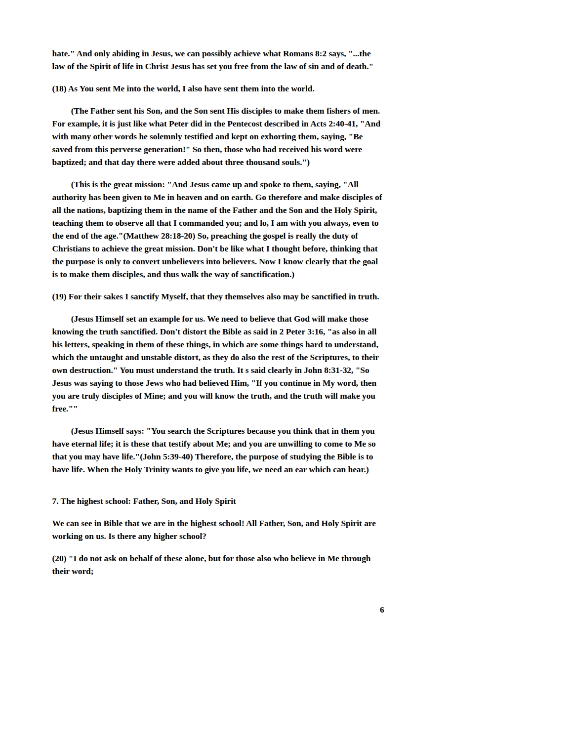hate." And only abiding in Jesus, we can possibly achieve what Romans 8:2 says, "...the law of the Spirit of life in Christ Jesus has set you free from the law of sin and of death."
(18) As You sent Me into the world, I also have sent them into the world.
(The Father sent his Son, and the Son sent His disciples to make them fishers of men. For example, it is just like what Peter did in the Pentecost described in Acts 2:40-41, "And with many other words he solemnly testified and kept on exhorting them, saying, "Be saved from this perverse generation!" So then, those who had received his word were baptized; and that day there were added about three thousand souls.")
(This is the great mission: "And Jesus came up and spoke to them, saying, "All authority has been given to Me in heaven and on earth. Go therefore and make disciples of all the nations, baptizing them in the name of the Father and the Son and the Holy Spirit, teaching them to observe all that I commanded you; and lo, I am with you always, even to the end of the age."(Matthew 28:18-20) So, preaching the gospel is really the duty of Christians to achieve the great mission. Don't be like what I thought before, thinking that the purpose is only to convert unbelievers into believers. Now I know clearly that the goal is to make them disciples, and thus walk the way of sanctification.)
(19) For their sakes I sanctify Myself, that they themselves also may be sanctified in truth.
(Jesus Himself set an example for us. We need to believe that God will make those knowing the truth sanctified. Don't distort the Bible as said in 2 Peter 3:16, "as also in all his letters, speaking in them of these things, in which are some things hard to understand, which the untaught and unstable distort, as they do also the rest of the Scriptures, to their own destruction." You must understand the truth. It s said clearly in John 8:31-32, "So Jesus was saying to those Jews who had believed Him, "If you continue in My word, then you are truly disciples of Mine; and you will know the truth, and the truth will make you free.""
(Jesus Himself says: "You search the Scriptures because you think that in them you have eternal life; it is these that testify about Me; and you are unwilling to come to Me so that you may have life."(John 5:39-40) Therefore, the purpose of studying the Bible is to have life. When the Holy Trinity wants to give you life, we need an ear which can hear.)
7. The highest school: Father, Son, and Holy Spirit
We can see in Bible that we are in the highest school! All Father, Son, and Holy Spirit are working on us. Is there any higher school?
(20) "I do not ask on behalf of these alone, but for those also who believe in Me through their word;
6